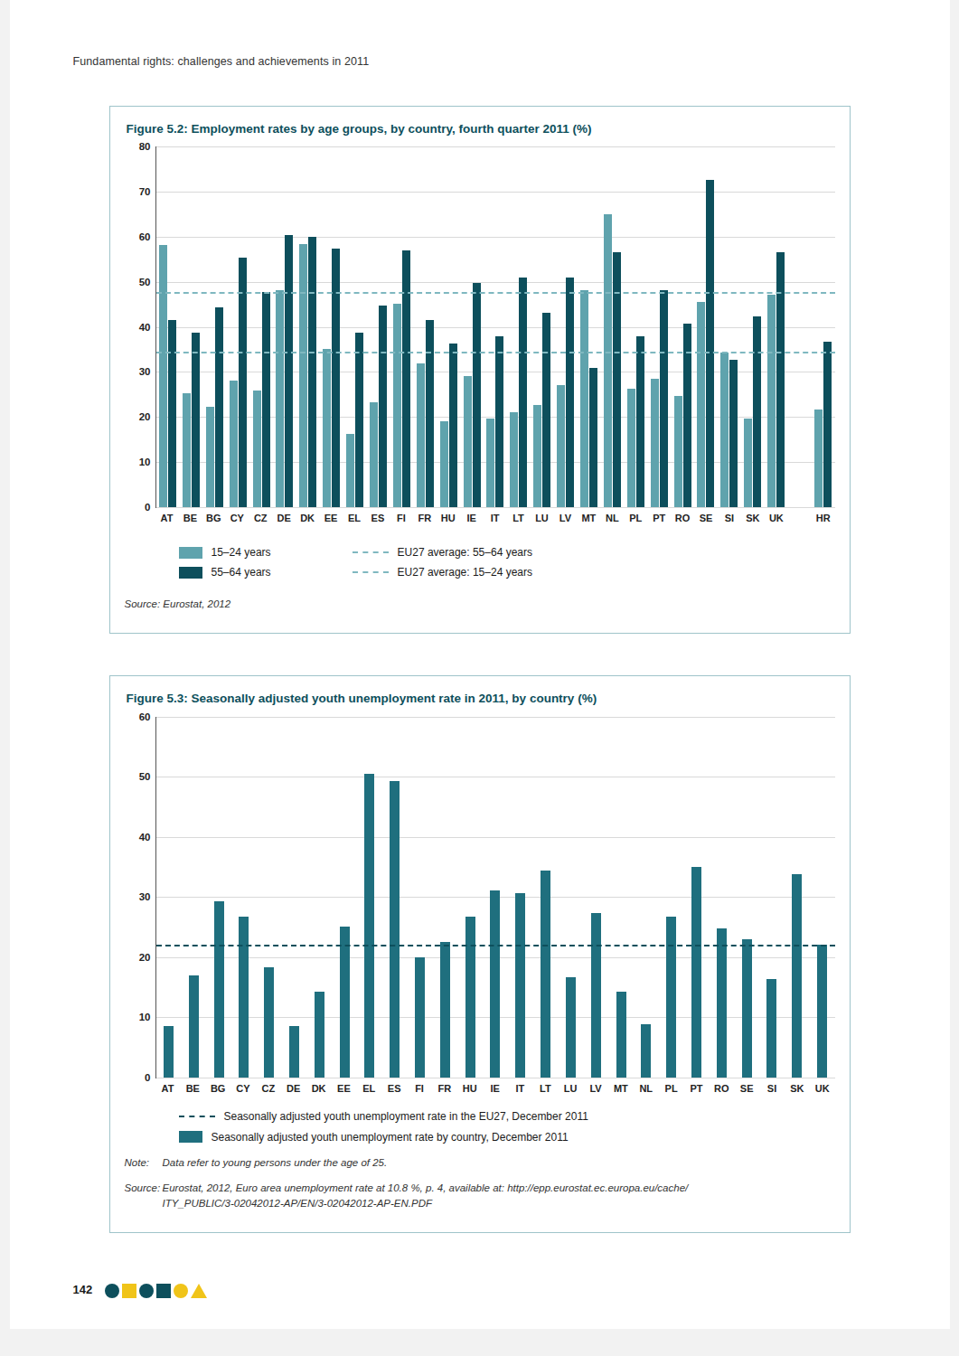Fundamental rights: challenges and achievements in 2011
Figure 5.2: Employment rates by age groups, by country, fourth quarter 2011 (%)
80
70
60
50
40
30
20
10
0
AT BE BG CY CZ DE DK EE EL ES FI FR HU IE IT LT LU LV MT NL PL PT RO SE SI SK UK HR
15–24 years
55–64 years
EU27 average: 55–64 years
EU27 average: 15–24 years
Source: Eurostat, 2012
Figure 5.3: Seasonally adjusted youth unemployment rate in 2011, by country (%)
60
50
40
30
20
10
0
AT BE BG CY CZ DE DK EE EL ES FI FR HU IE IT LT LU LV MT NL PL PT RO SE SI SK UK
Seasonally adjusted youth unemployment rate in the EU27, December 2011
Seasonally adjusted youth unemployment rate by country, December 2011
Note: Data refer to young persons under the age of 25.
Source: Eurostat, 2012, Euro area unemployment rate at 10.8 %, p. 4, available at: http://epp.eurostat.ec.europa.eu/cache/
ITY_PUBLIC/3-02042012-AP/EN/3-02042012-AP-EN.PDF
142